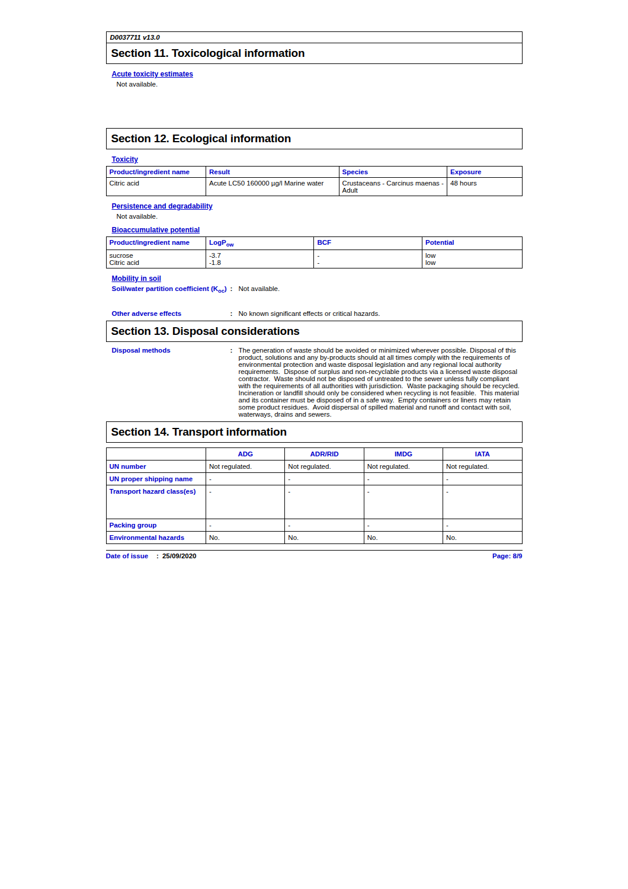D0037711 v13.0
Section 11. Toxicological information
Acute toxicity estimates
Not available.
Section 12. Ecological information
Toxicity
| Product/ingredient name | Result | Species | Exposure |
| --- | --- | --- | --- |
| Citric acid | Acute LC50 160000 µg/l Marine water | Crustaceans - Carcinus maenas - Adult | 48 hours |
Persistence and degradability
Not available.
Bioaccumulative potential
| Product/ingredient name | LogP ow | BCF | Potential |
| --- | --- | --- | --- |
| sucrose Citric acid | -3.7 -1.8 | - - | low low |
Mobility in soil
Soil/water partition coefficient (Koc)
:
Not available.
Other adverse effects
:
No known significant effects or critical hazards.
Section 13. Disposal considerations
Disposal methods
:
The generation of waste should be avoided or minimized wherever possible. Disposal of this product, solutions and any by-products should at all times comply with the requirements of environmental protection and waste disposal legislation and any regional local authority requirements. Dispose of surplus and non-recyclable products via a licensed waste disposal contractor. Waste should not be disposed of untreated to the sewer unless fully compliant with the requirements of all authorities with jurisdiction. Waste packaging should be recycled. Incineration or landfill should only be considered when recycling is not feasible. This material and its container must be disposed of in a safe way. Empty containers or liners may retain some product residues. Avoid dispersal of spilled material and runoff and contact with soil, waterways, drains and sewers.
Section 14. Transport information
| | ADG | ADR/RID | IMDG | IATA |
| --- | --- | --- | --- | --- |
| UN number | Not regulated. | Not regulated. | Not regulated. | Not regulated. |
| UN proper shipping name | - | - | - | - |
| Transport hazard class(es) | - | - | - | - |
| Packing group | - | - | - | - |
| Environmental hazards | No. | No. | No. | No. |
Date of issue : 25/09/2020
Page: 8/9